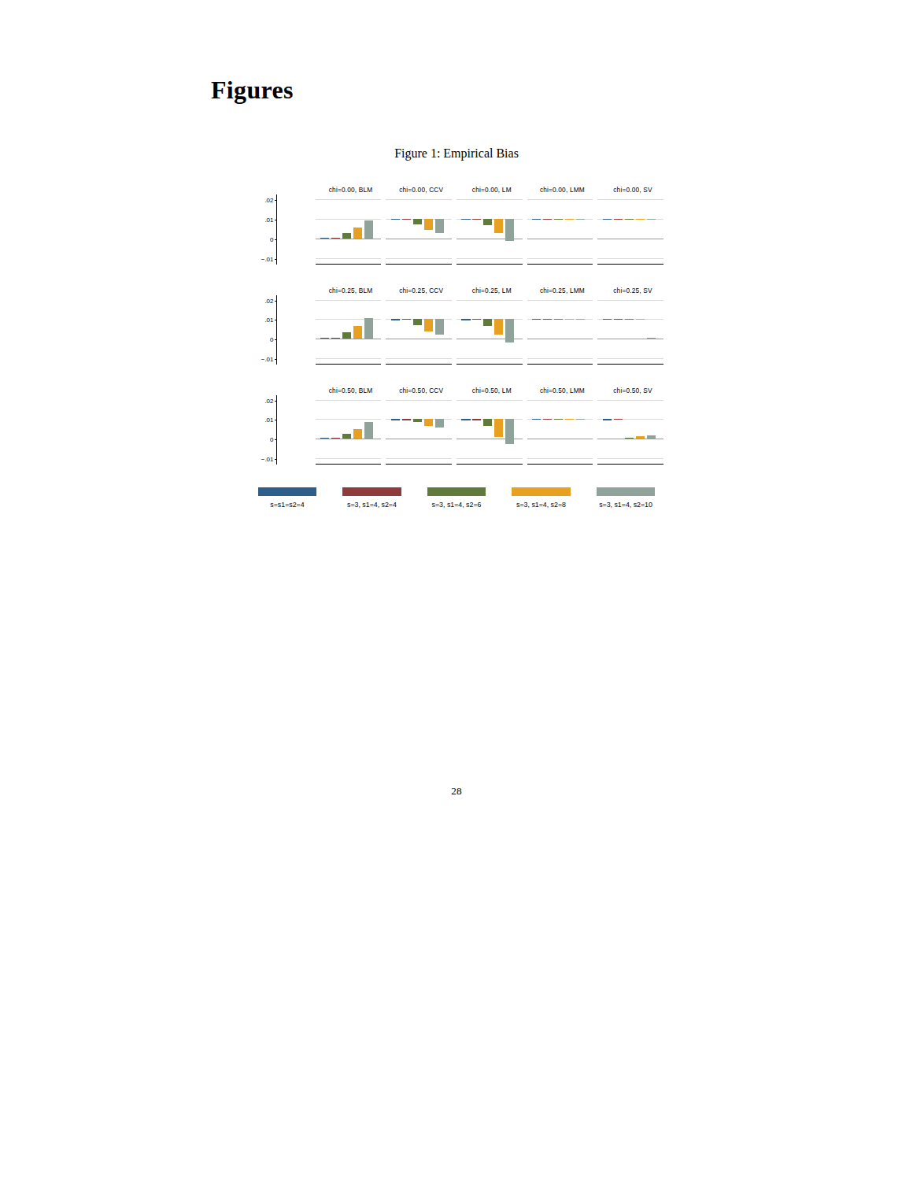Figures
Figure 1: Empirical Bias
| | chi=0.00, BLM | chi=0.00, CCV | chi=0.00, LM | chi=0.00, LMM | chi=0.00, SV |
| .02 .01 0 −.01 | | | | | |
| | chi=0.25, BLM | chi=0.25, CCV | chi=0.25, LM | chi=0.25, LMM | chi=0.25, SV |
| .02 .01 0 −.01 | | | | | |
| | chi=0.50, BLM | chi=0.50, CCV | chi=0.50, LM | chi=0.50, LMM | chi=0.50, SV |
| .02 .01 0 −.01 | | | | | |
| s=s1=s2=4 | s=3, s1=4, s2=4 | s=3, s1=4, s2=6 | s=3, s1=4, s2=8 | s=3, s1=4, s2=10 |
28